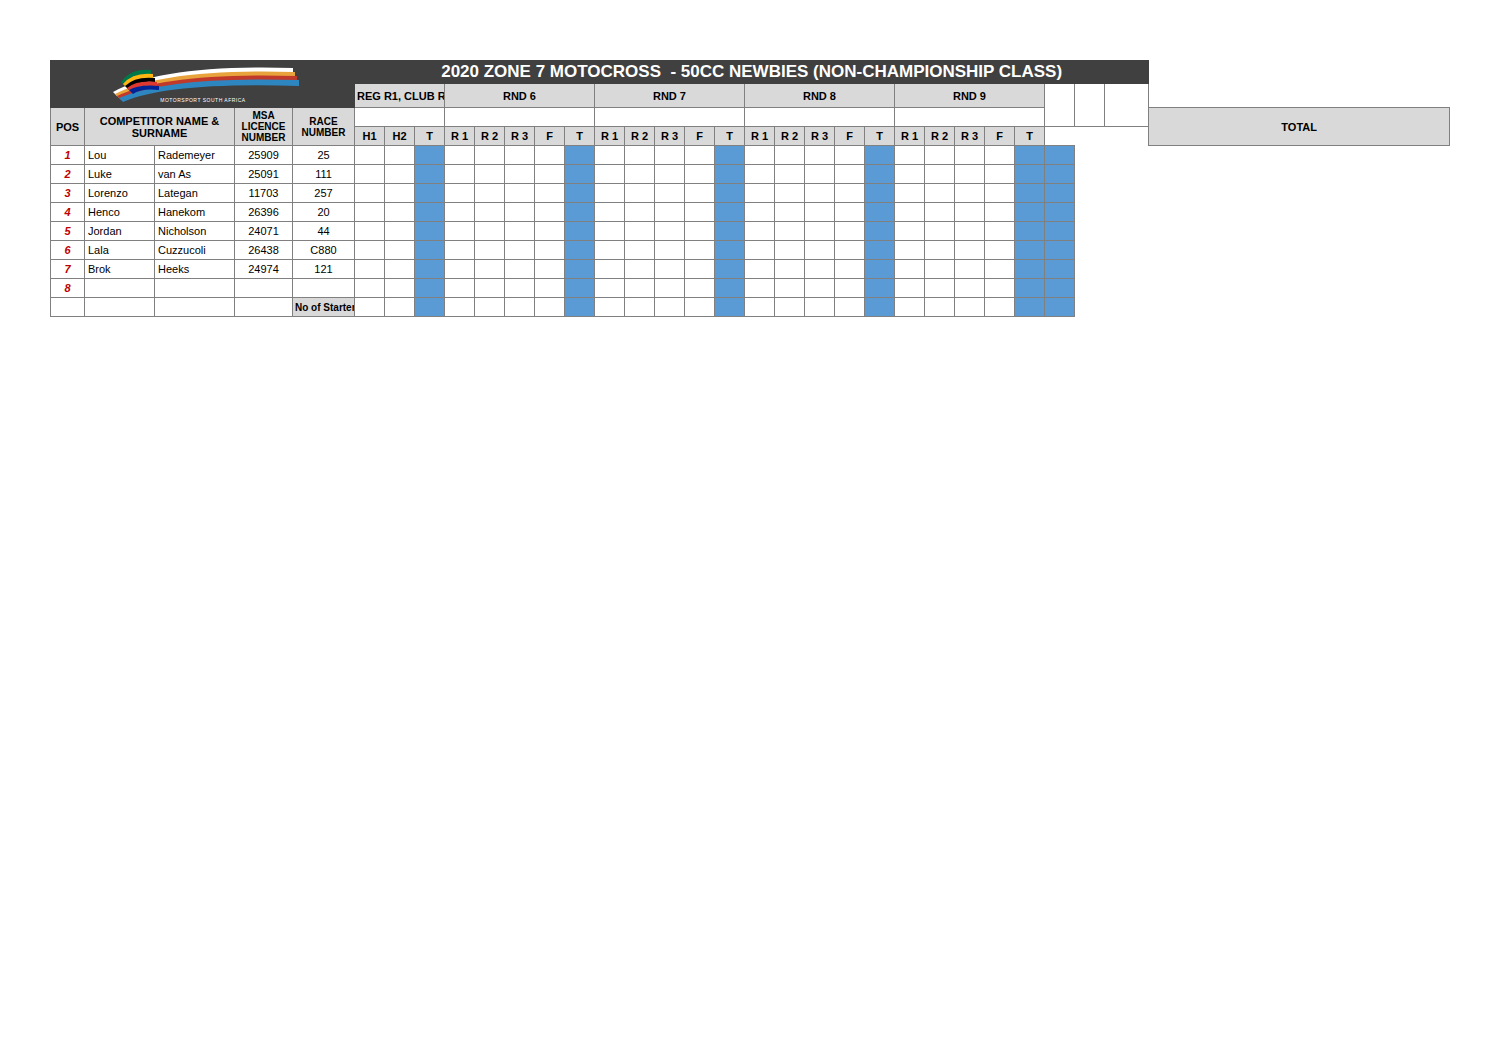| MOTORSPORT SOUTH AFRICA | 2020 ZONE 7 MOTOCROSS - 50CC NEWBIES (NON-CHAMPIONSHIP CLASS) |
| REG R1, CLUB R2 | RND 6 | RND 7 | RND 8 | RND 9 | | | |
| POS | COMPETITOR NAME & SURNAME | MSA LICENCE NUMBER | RACE NUMBER | | | | | | TOTAL |
| H1 | H2 | T | R 1 | R 2 | R 3 | F | T | R 1 | R 2 | R 3 | F | T | R 1 | R 2 | R 3 | F | T | R 1 | R 2 | R 3 | F | T |
| 1 | Lou | Rademeyer | 25909 | 25 | | | | | | | | | | | | | | | | | | | | | | | | |
| 2 | Luke | van As | 25091 | 111 | | | | | | | | | | | | | | | | | | | | | | | | |
| 3 | Lorenzo | Lategan | 11703 | 257 | | | | | | | | | | | | | | | | | | | | | | | | |
| 4 | Henco | Hanekom | 26396 | 20 | | | | | | | | | | | | | | | | | | | | | | | | |
| 5 | Jordan | Nicholson | 24071 | 44 | | | | | | | | | | | | | | | | | | | | | | | | |
| 6 | Lala | Cuzzucoli | 26438 | C880 | | | | | | | | | | | | | | | | | | | | | | | | |
| 7 | Brok | Heeks | 24974 | 121 | | | | | | | | | | | | | | | | | | | | | | | | |
| 8 | | | | | | | | | | | | | | | | | | | | | | | | | | | | |
| | | | | No of Starters | | | | | | | | | | | | | | | | | | | | | | | | |